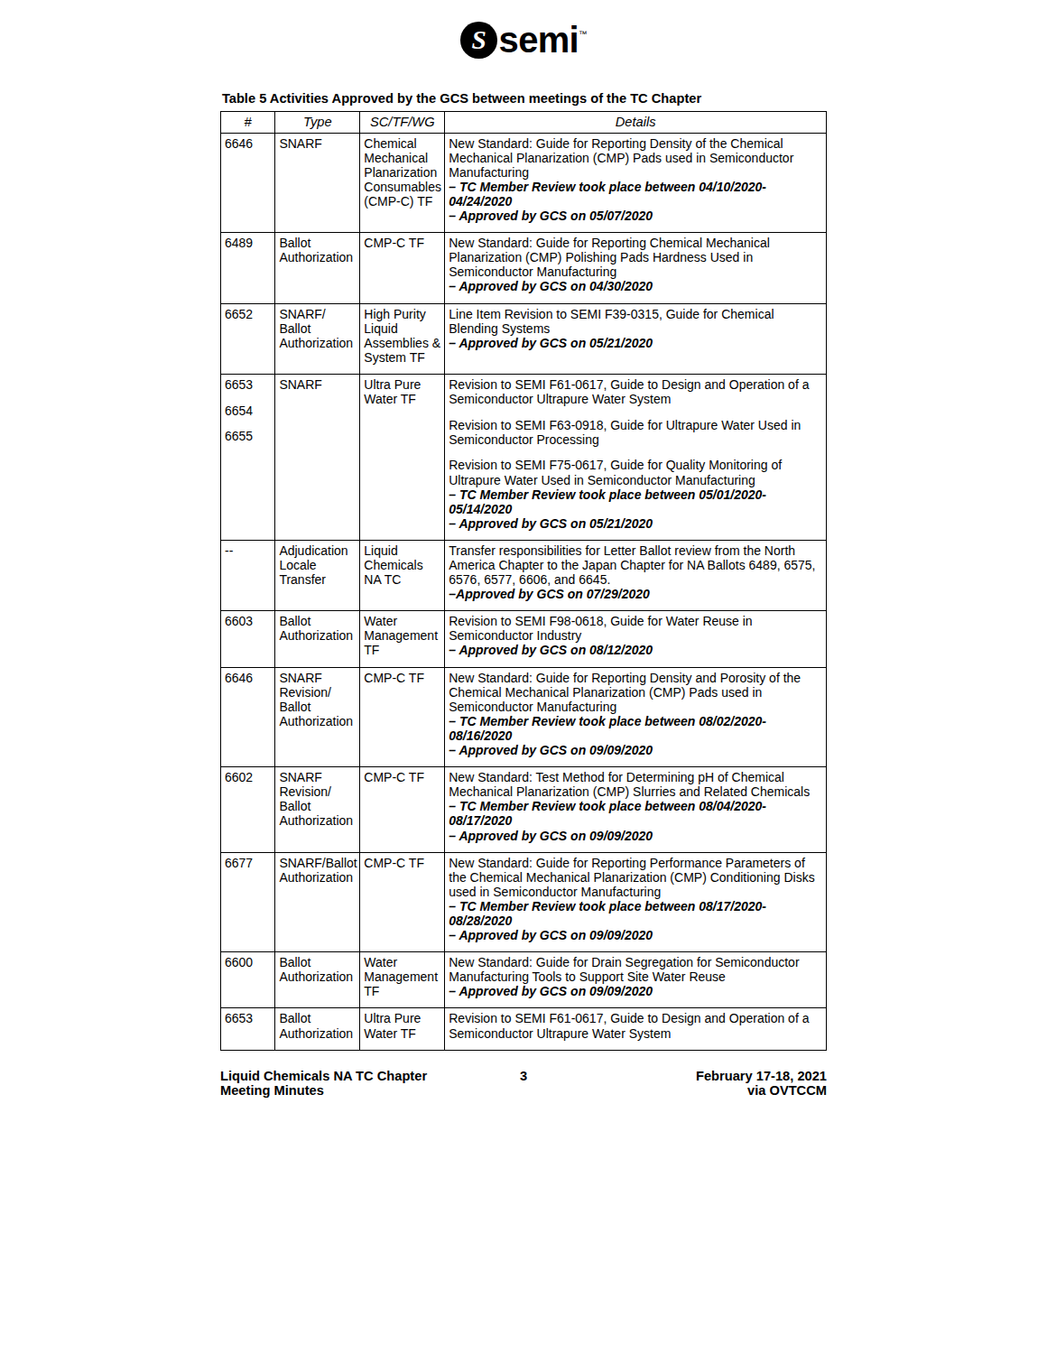Ssemi™
Table 5 Activities Approved by the GCS between meetings of the TC Chapter
| # | Type | SC/TF/WG | Details |
| --- | --- | --- | --- |
| 6646 | SNARF | Chemical Mechanical Planarization Consumables (CMP-C) TF | New Standard: Guide for Reporting Density of the Chemical Mechanical Planarization (CMP) Pads used in Semiconductor Manufacturing – TC Member Review took place between 04/10/2020-04/24/2020 – Approved by GCS on 05/07/2020 |
| 6489 | Ballot Authorization | CMP-C TF | New Standard: Guide for Reporting Chemical Mechanical Planarization (CMP) Polishing Pads Hardness Used in Semiconductor Manufacturing – Approved by GCS on 04/30/2020 |
| 6652 | SNARF/ Ballot Authorization | High Purity Liquid Assemblies & System TF | Line Item Revision to SEMI F39-0315, Guide for Chemical Blending Systems – Approved by GCS on 05/21/2020 |
| 6653 6654 6655 | SNARF | Ultra Pure Water TF | Revision to SEMI F61-0617, Guide to Design and Operation of a Semiconductor Ultrapure Water System Revision to SEMI F63-0918, Guide for Ultrapure Water Used in Semiconductor Processing Revision to SEMI F75-0617, Guide for Quality Monitoring of Ultrapure Water Used in Semiconductor Manufacturing – TC Member Review took place between 05/01/2020-05/14/2020 – Approved by GCS on 05/21/2020 |
| -- | Adjudication Locale Transfer | Liquid Chemicals NA TC | Transfer responsibilities for Letter Ballot review from the North America Chapter to the Japan Chapter for NA Ballots 6489, 6575, 6576, 6577, 6606, and 6645. –Approved by GCS on 07/29/2020 |
| 6603 | Ballot Authorization | Water Management TF | Revision to SEMI F98-0618, Guide for Water Reuse in Semiconductor Industry – Approved by GCS on 08/12/2020 |
| 6646 | SNARF Revision/ Ballot Authorization | CMP-C TF | New Standard: Guide for Reporting Density and Porosity of the Chemical Mechanical Planarization (CMP) Pads used in Semiconductor Manufacturing – TC Member Review took place between 08/02/2020-08/16/2020 – Approved by GCS on 09/09/2020 |
| 6602 | SNARF Revision/ Ballot Authorization | CMP-C TF | New Standard: Test Method for Determining pH of Chemical Mechanical Planarization (CMP) Slurries and Related Chemicals – TC Member Review took place between 08/04/2020-08/17/2020 – Approved by GCS on 09/09/2020 |
| 6677 | SNARF/Ballot Authorization | CMP-C TF | New Standard: Guide for Reporting Performance Parameters of the Chemical Mechanical Planarization (CMP) Conditioning Disks used in Semiconductor Manufacturing – TC Member Review took place between 08/17/2020-08/28/2020 – Approved by GCS on 09/09/2020 |
| 6600 | Ballot Authorization | Water Management TF | New Standard: Guide for Drain Segregation for Semiconductor Manufacturing Tools to Support Site Water Reuse – Approved by GCS on 09/09/2020 |
| 6653 | Ballot Authorization | Ultra Pure Water TF | Revision to SEMI F61-0617, Guide to Design and Operation of a Semiconductor Ultrapure Water System |
| Liquid Chemicals NA TC Chapter Meeting Minutes | 3 | February 17-18, 2021 via OVTCCM |